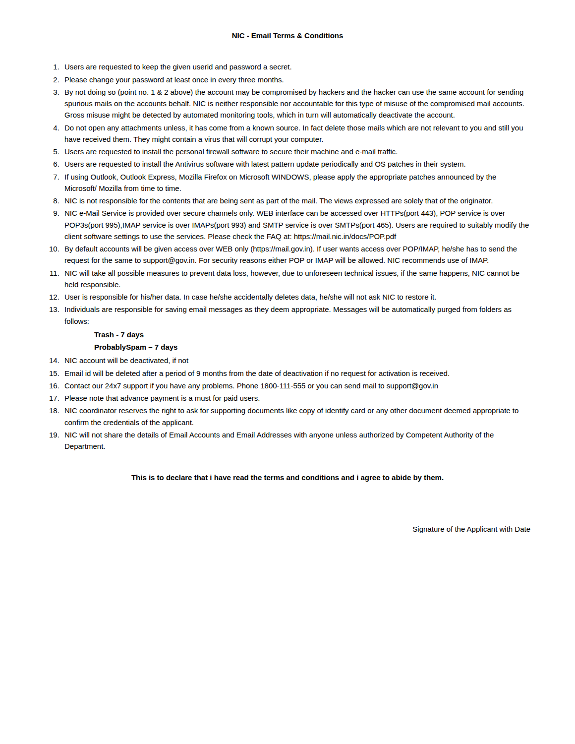NIC - Email Terms & Conditions
Users are requested to keep the given userid and password a secret.
Please change your password at least once in every three months.
By not doing so (point no. 1 & 2 above) the account may be compromised by hackers and the hacker can use the same account for sending spurious mails on the accounts behalf. NIC is neither responsible nor accountable for this type of misuse of the compromised mail accounts. Gross misuse might be detected by automated monitoring tools, which in turn will automatically deactivate the account.
Do not open any attachments unless, it has come from a known source. In fact delete those mails which are not relevant to you and still you have received them. They might contain a virus that will corrupt your computer.
Users are requested to install the personal firewall software to secure their machine and e-mail traffic.
Users are requested to install the Antivirus software with latest pattern update periodically and OS patches in their system.
If using Outlook, Outlook Express, Mozilla Firefox on Microsoft WINDOWS, please apply the appropriate patches announced by the Microsoft/ Mozilla from time to time.
NIC is not responsible for the contents that are being sent as part of the mail. The views expressed are solely that of the originator.
NIC e-Mail Service is provided over secure channels only. WEB interface can be accessed over HTTPs(port 443), POP service is over POP3s(port 995),IMAP service is over IMAPs(port 993) and SMTP service is over SMTPs(port 465). Users are required to suitably modify the client software settings to use the services. Please check the FAQ at: https://mail.nic.in/docs/POP.pdf
By default accounts will be given access over WEB only (https://mail.gov.in). If user wants access over POP/IMAP, he/she has to send the request for the same to support@gov.in. For security reasons either POP or IMAP will be allowed. NIC recommends use of IMAP.
NIC will take all possible measures to prevent data loss, however, due to unforeseen technical issues, if the same happens, NIC cannot be held responsible.
User is responsible for his/her data. In case he/she accidentally deletes data, he/she will not ask NIC to restore it.
Individuals are responsible for saving email messages as they deem appropriate. Messages will be automatically purged from folders as follows:
Trash - 7 days
ProbablySpam – 7 days
NIC account will be deactivated, if not
Email id will be deleted after a period of 9 months from the date of deactivation if no request for activation is received.
Contact our 24x7 support if you have any problems. Phone 1800-111-555 or you can send mail to support@gov.in
Please note that advance payment is a must for paid users.
NIC coordinator reserves the right to ask for supporting documents like copy of identify card or any other document deemed appropriate to confirm the credentials of the applicant.
NIC will not share the details of Email Accounts and Email Addresses with anyone unless authorized by Competent Authority of the Department.
This is to declare that i have read the terms and conditions and i agree to abide by them.
Signature of the Applicant with Date